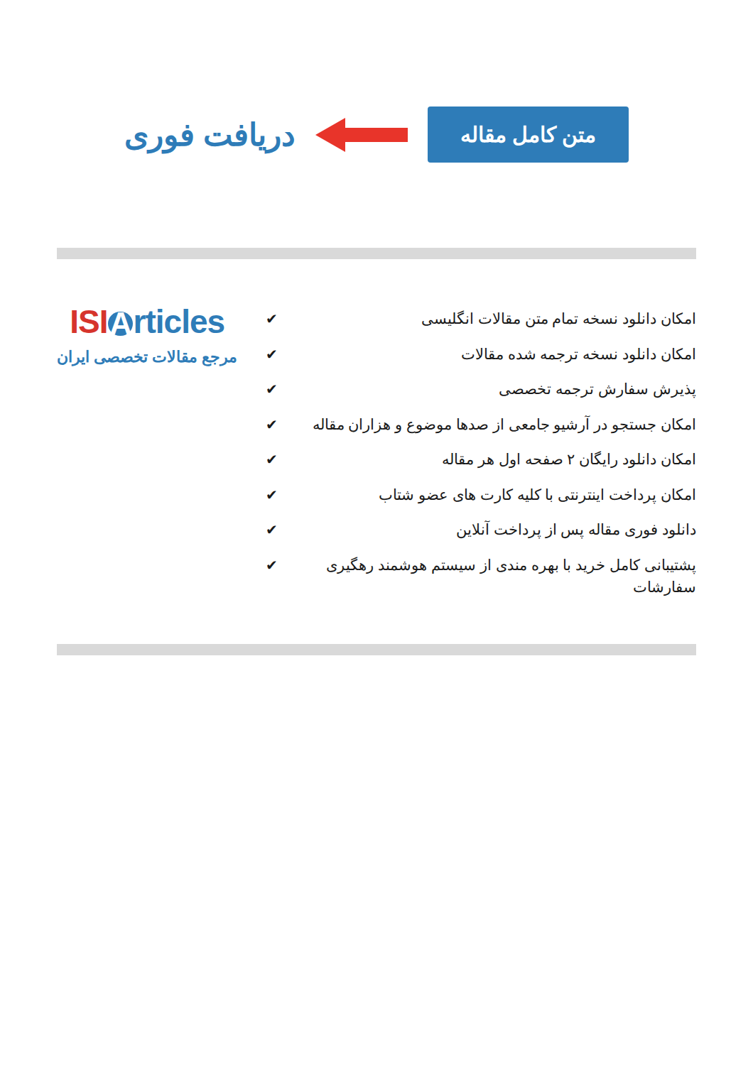متن کامل مقاله
دریافت فوری
امکان دانلود نسخه تمام متن مقالات انگلیسی✔
امکان دانلود نسخه ترجمه شده مقالات✔
پذیرش سفارش ترجمه تخصصی✔
امکان جستجو در آرشیو جامعی از صدها موضوع و هزاران مقاله✔
امکان دانلود رایگان ۲ صفحه اول هر مقاله✔
امکان پرداخت اینترنتی با کلیه کارت های عضو شتاب✔
دانلود فوری مقاله پس از پرداخت آنلاین✔
پشتیبانی کامل خرید با بهره مندی از سیستم هوشمند رهگیری سفارشات✔
ISI Articles
مرجع مقالات تخصصی ایران